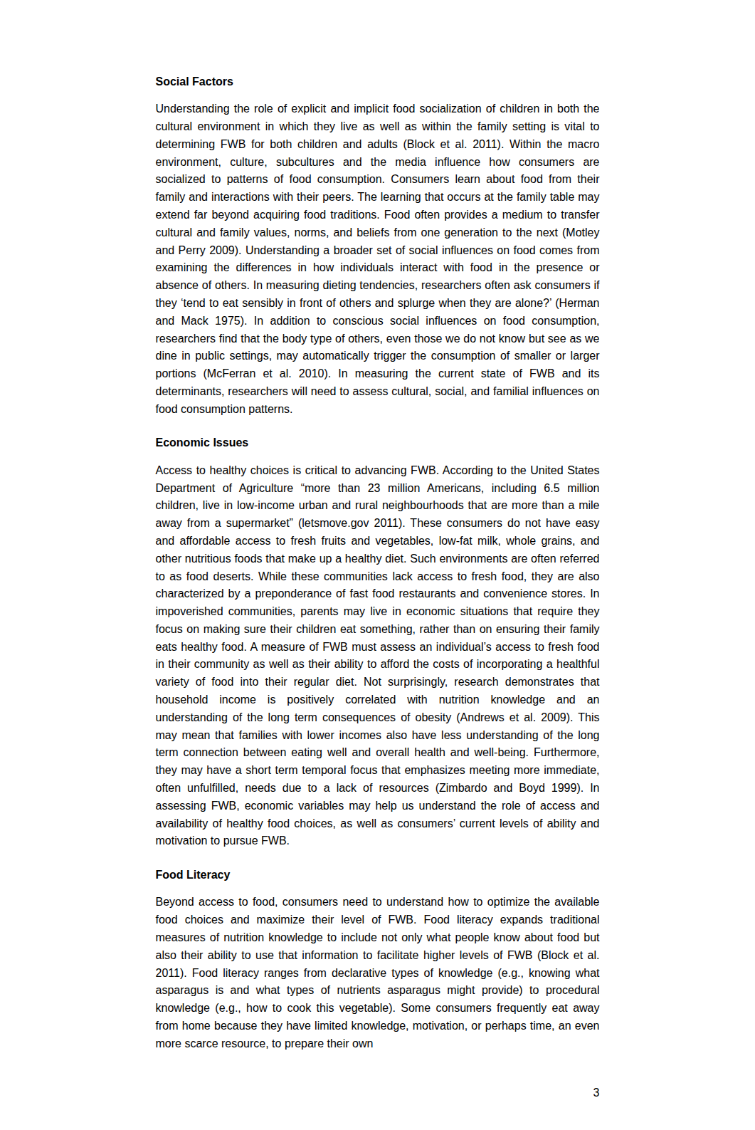Social Factors
Understanding the role of explicit and implicit food socialization of children in both the cultural environment in which they live as well as within the family setting is vital to determining FWB for both children and adults (Block et al. 2011). Within the macro environment, culture, subcultures and the media influence how consumers are socialized to patterns of food consumption. Consumers learn about food from their family and interactions with their peers. The learning that occurs at the family table may extend far beyond acquiring food traditions. Food often provides a medium to transfer cultural and family values, norms, and beliefs from one generation to the next (Motley and Perry 2009). Understanding a broader set of social influences on food comes from examining the differences in how individuals interact with food in the presence or absence of others. In measuring dieting tendencies, researchers often ask consumers if they ‘tend to eat sensibly in front of others and splurge when they are alone?’ (Herman and Mack 1975). In addition to conscious social influences on food consumption, researchers find that the body type of others, even those we do not know but see as we dine in public settings, may automatically trigger the consumption of smaller or larger portions (McFerran et al. 2010). In measuring the current state of FWB and its determinants, researchers will need to assess cultural, social, and familial influences on food consumption patterns.
Economic Issues
Access to healthy choices is critical to advancing FWB. According to the United States Department of Agriculture “more than 23 million Americans, including 6.5 million children, live in low-income urban and rural neighbourhoods that are more than a mile away from a supermarket” (letsmove.gov 2011). These consumers do not have easy and affordable access to fresh fruits and vegetables, low-fat milk, whole grains, and other nutritious foods that make up a healthy diet. Such environments are often referred to as food deserts. While these communities lack access to fresh food, they are also characterized by a preponderance of fast food restaurants and convenience stores. In impoverished communities, parents may live in economic situations that require they focus on making sure their children eat something, rather than on ensuring their family eats healthy food. A measure of FWB must assess an individual’s access to fresh food in their community as well as their ability to afford the costs of incorporating a healthful variety of food into their regular diet. Not surprisingly, research demonstrates that household income is positively correlated with nutrition knowledge and an understanding of the long term consequences of obesity (Andrews et al. 2009). This may mean that families with lower incomes also have less understanding of the long term connection between eating well and overall health and well-being. Furthermore, they may have a short term temporal focus that emphasizes meeting more immediate, often unfulfilled, needs due to a lack of resources (Zimbardo and Boyd 1999). In assessing FWB, economic variables may help us understand the role of access and availability of healthy food choices, as well as consumers’ current levels of ability and motivation to pursue FWB.
Food Literacy
Beyond access to food, consumers need to understand how to optimize the available food choices and maximize their level of FWB. Food literacy expands traditional measures of nutrition knowledge to include not only what people know about food but also their ability to use that information to facilitate higher levels of FWB (Block et al. 2011). Food literacy ranges from declarative types of knowledge (e.g., knowing what asparagus is and what types of nutrients asparagus might provide) to procedural knowledge (e.g., how to cook this vegetable). Some consumers frequently eat away from home because they have limited knowledge, motivation, or perhaps time, an even more scarce resource, to prepare their own
3